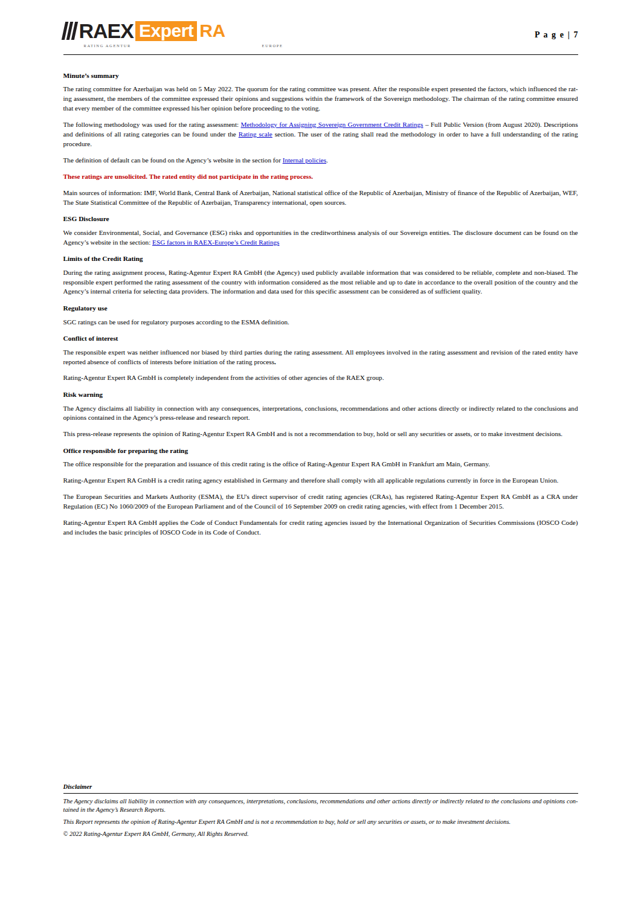RAEX Expert RA
RATING AGENTUR EUROPE
P a g e | 7
Minute’s summary
The rating committee for Azerbaijan was held on 5 May 2022. The quorum for the rating committee was present. After the responsible expert presented the factors, which influenced the rating assessment, the members of the committee expressed their opinions and suggestions within the framework of the Sovereign methodology. The chairman of the rating committee ensured that every member of the committee expressed his/her opinion before proceeding to the voting.
The following methodology was used for the rating assessment: Methodology for Assigning Sovereign Government Credit Ratings – Full Public Version (from August 2020). Descriptions and definitions of all rating categories can be found under the Rating scale section. The user of the rating shall read the methodology in order to have a full understanding of the rating procedure.
The definition of default can be found on the Agency’s website in the section for Internal policies.
These ratings are unsolicited. The rated entity did not participate in the rating process.
Main sources of information: IMF, World Bank, Central Bank of Azerbaijan, National statistical office of the Republic of Azerbaijan, Ministry of finance of the Republic of Azerbaijan, WEF, The State Statistical Committee of the Republic of Azerbaijan, Transparency international, open sources.
ESG Disclosure
We consider Environmental, Social, and Governance (ESG) risks and opportunities in the creditworthiness analysis of our Sovereign entities. The disclosure document can be found on the Agency’s website in the section: ESG factors in RAEX-Europe’s Credit Ratings
Limits of the Credit Rating
During the rating assignment process, Rating-Agentur Expert RA GmbH (the Agency) used publicly available information that was considered to be reliable, complete and non-biased. The responsible expert performed the rating assessment of the country with information considered as the most reliable and up to date in accordance to the overall position of the country and the Agency’s internal criteria for selecting data providers. The information and data used for this specific assessment can be considered as of sufficient quality.
Regulatory use
SGC ratings can be used for regulatory purposes according to the ESMA definition.
Conflict of interest
The responsible expert was neither influenced nor biased by third parties during the rating assessment. All employees involved in the rating assessment and revision of the rated entity have reported absence of conflicts of interests before initiation of the rating process.
Rating-Agentur Expert RA GmbH is completely independent from the activities of other agencies of the RAEX group.
Risk warning
The Agency disclaims all liability in connection with any consequences, interpretations, conclusions, recommendations and other actions directly or indirectly related to the conclusions and opinions contained in the Agency’s press-release and research report.
This press-release represents the opinion of Rating-Agentur Expert RA GmbH and is not a recommendation to buy, hold or sell any securities or assets, or to make investment decisions.
Office responsible for preparing the rating
The office responsible for the preparation and issuance of this credit rating is the office of Rating-Agentur Expert RA GmbH in Frankfurt am Main, Germany.
Rating-Agentur Expert RA GmbH is a credit rating agency established in Germany and therefore shall comply with all applicable regulations currently in force in the European Union.
The European Securities and Markets Authority (ESMA), the EU's direct supervisor of credit rating agencies (CRAs), has registered Rating-Agentur Expert RA GmbH as a CRA under Regulation (EC) No 1060/2009 of the European Parliament and of the Council of 16 September 2009 on credit rating agencies, with effect from 1 December 2015.
Rating-Agentur Expert RA GmbH applies the Code of Conduct Fundamentals for credit rating agencies issued by the International Organization of Securities Commissions (IOSCO Code) and includes the basic principles of IOSCO Code in its Code of Conduct.
Disclaimer
The Agency disclaims all liability in connection with any consequences, interpretations, conclusions, recommendations and other actions directly or indirectly related to the conclusions and opinions contained in the Agency’s Research Reports.
This Report represents the opinion of Rating-Agentur Expert RA GmbH and is not a recommendation to buy, hold or sell any securities or assets, or to make investment decisions.
© 2022 Rating-Agentur Expert RA GmbH, Germany, All Rights Reserved.